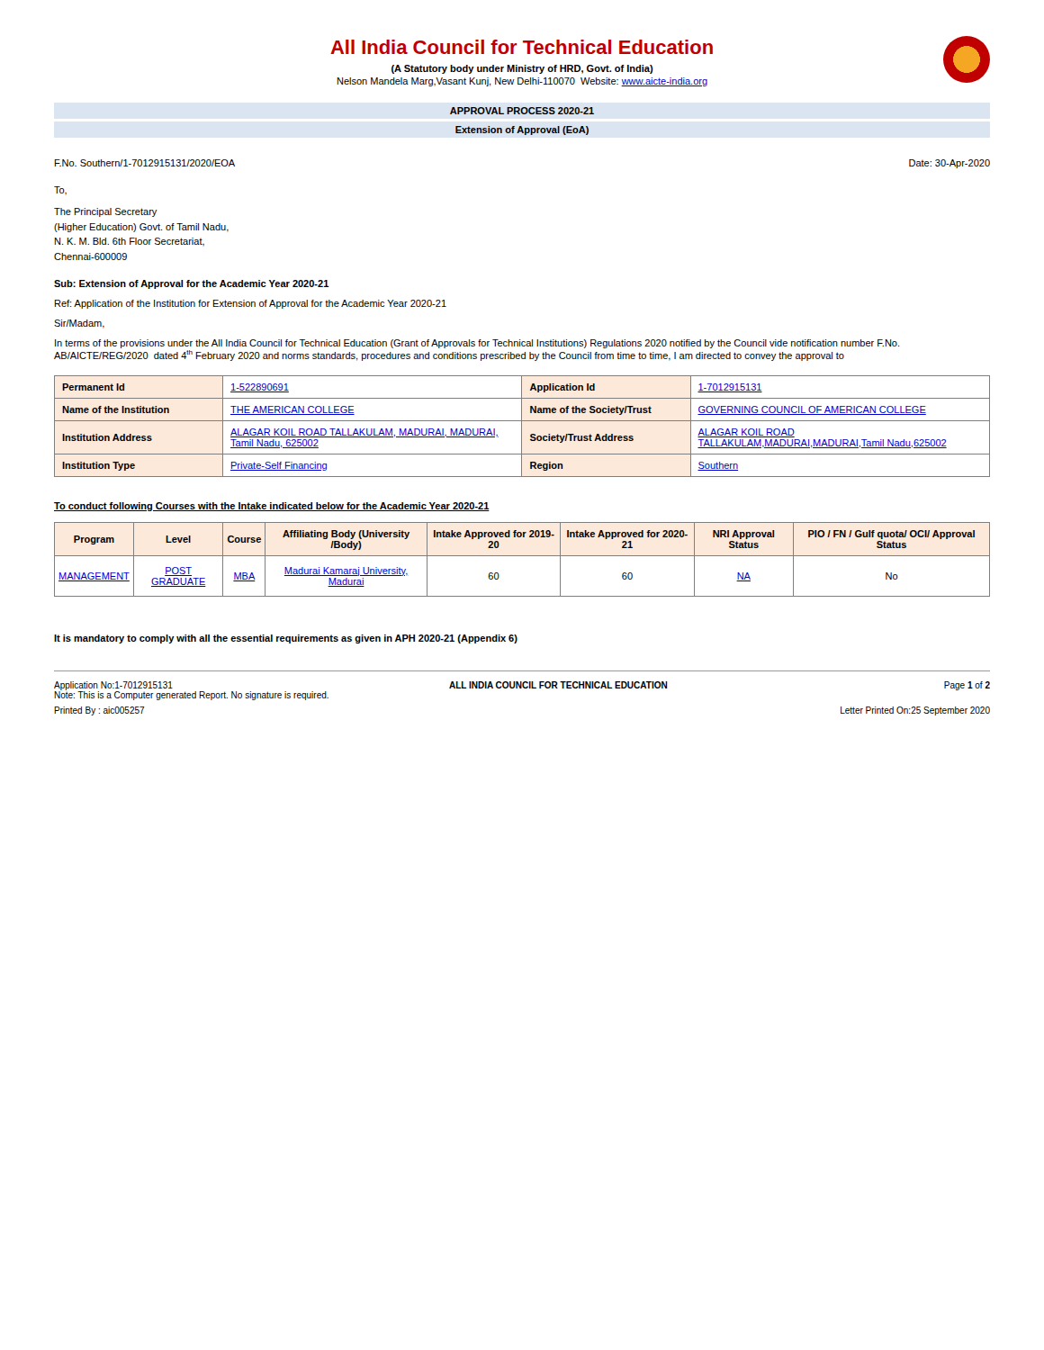All India Council for Technical Education
(A Statutory body under Ministry of HRD, Govt. of India)
Nelson Mandela Marg,Vasant Kunj, New Delhi-110070 Website: www.aicte-india.org
APPROVAL PROCESS 2020-21
Extension of Approval (EoA)
F.No. Southern/1-7012915131/2020/EOA Date: 30-Apr-2020
To,
The Principal Secretary
(Higher Education) Govt. of Tamil Nadu,
N. K. M. Bld. 6th Floor Secretariat,
Chennai-600009
Sub: Extension of Approval for the Academic Year 2020-21
Ref: Application of the Institution for Extension of Approval for the Academic Year 2020-21
Sir/Madam,
In terms of the provisions under the All India Council for Technical Education (Grant of Approvals for Technical Institutions) Regulations 2020 notified by the Council vide notification number F.No. AB/AICTE/REG/2020 dated 4th February 2020 and norms standards, procedures and conditions prescribed by the Council from time to time, I am directed to convey the approval to
| Permanent Id | 1-522890691 | Application Id | 1-7012915131 |
| Name of the Institution | THE AMERICAN COLLEGE | Name of the Society/Trust | GOVERNING COUNCIL OF AMERICAN COLLEGE |
| Institution Address | ALAGAR KOIL ROAD TALLAKULAM, MADURAI, MADURAI, Tamil Nadu, 625002 | Society/Trust Address | ALAGAR KOIL ROAD TALLAKULAM,MADURAI,MADURAI,Tamil Nadu,625002 |
| Institution Type | Private-Self Financing | Region | Southern |
To conduct following Courses with the Intake indicated below for the Academic Year 2020-21
| Program | Level | Course | Affiliating Body (University /Body) | Intake Approved for 2019-20 | Intake Approved for 2020-21 | NRI Approval Status | PIO / FN / Gulf quota/ OCI/ Approval Status |
| --- | --- | --- | --- | --- | --- | --- | --- |
| MANAGEMENT | POST GRADUATE | MBA | Madurai Kamaraj University, Madurai | 60 | 60 | NA | No |
It is mandatory to comply with all the essential requirements as given in APH 2020-21 (Appendix 6)
Application No:1-7012915131 Page 1 of 2
ALL INDIA COUNCIL FOR TECHNICAL EDUCATION
Note: This is a Computer generated Report. No signature is required.
Printed By : aic005257 Letter Printed On:25 September 2020